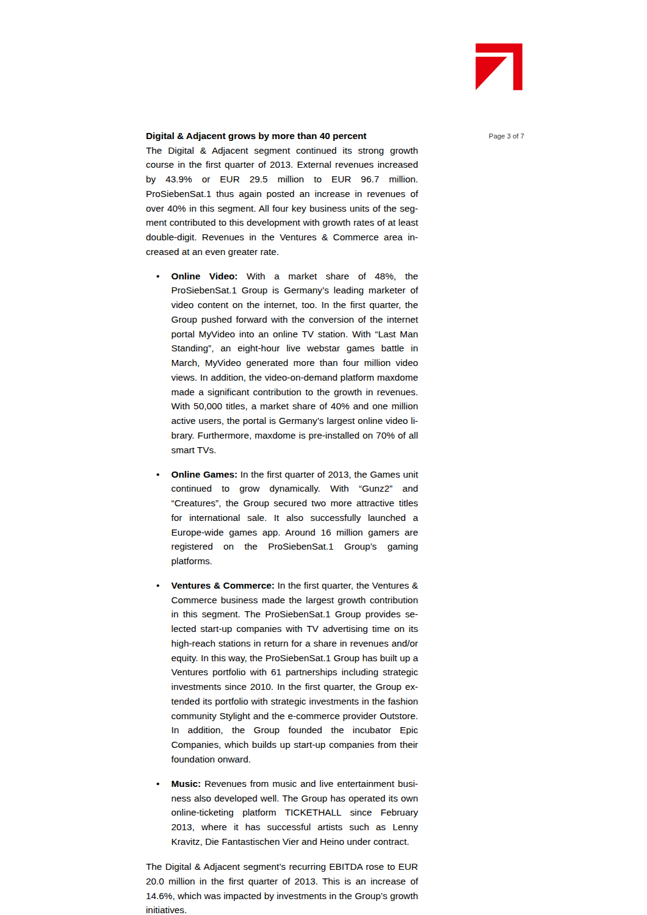Page 3 of 7
Digital & Adjacent grows by more than 40 percent
The Digital & Adjacent segment continued its strong growth course in the first quarter of 2013. External revenues increased by 43.9% or EUR 29.5 million to EUR 96.7 million. ProSiebenSat.1 thus again posted an increase in revenues of over 40% in this segment. All four key business units of the segment contributed to this development with growth rates of at least double-digit. Revenues in the Ventures & Commerce area increased at an even greater rate.
Online Video: With a market share of 48%, the ProSiebenSat.1 Group is Germany’s leading marketer of video content on the internet, too. In the first quarter, the Group pushed forward with the conversion of the internet portal MyVideo into an online TV station. With “Last Man Standing”, an eight-hour live webstar games battle in March, MyVideo generated more than four million video views. In addition, the video-on-demand platform maxdome made a significant contribution to the growth in revenues. With 50,000 titles, a market share of 40% and one million active users, the portal is Germany’s largest online video library. Furthermore, maxdome is pre-installed on 70% of all smart TVs.
Online Games: In the first quarter of 2013, the Games unit continued to grow dynamically. With “Gunz2” and “Creatures”, the Group secured two more attractive titles for international sale. It also successfully launched a Europe-wide games app. Around 16 million gamers are registered on the ProSiebenSat.1 Group’s gaming platforms.
Ventures & Commerce: In the first quarter, the Ventures & Commerce business made the largest growth contribution in this segment. The ProSiebenSat.1 Group provides selected start-up companies with TV advertising time on its high-reach stations in return for a share in revenues and/or equity. In this way, the ProSiebenSat.1 Group has built up a Ventures portfolio with 61 partnerships including strategic investments since 2010. In the first quarter, the Group extended its portfolio with strategic investments in the fashion community Stylight and the e-commerce provider Outstore. In addition, the Group founded the incubator Epic Companies, which builds up start-up companies from their foundation onward.
Music: Revenues from music and live entertainment business also developed well. The Group has operated its own online-ticketing platform TICKETHALL since February 2013, where it has successful artists such as Lenny Kravitz, Die Fantastischen Vier and Heino under contract.
The Digital & Adjacent segment’s recurring EBITDA rose to EUR 20.0 million in the first quarter of 2013. This is an increase of 14.6%, which was impacted by investments in the Group’s growth initiatives.